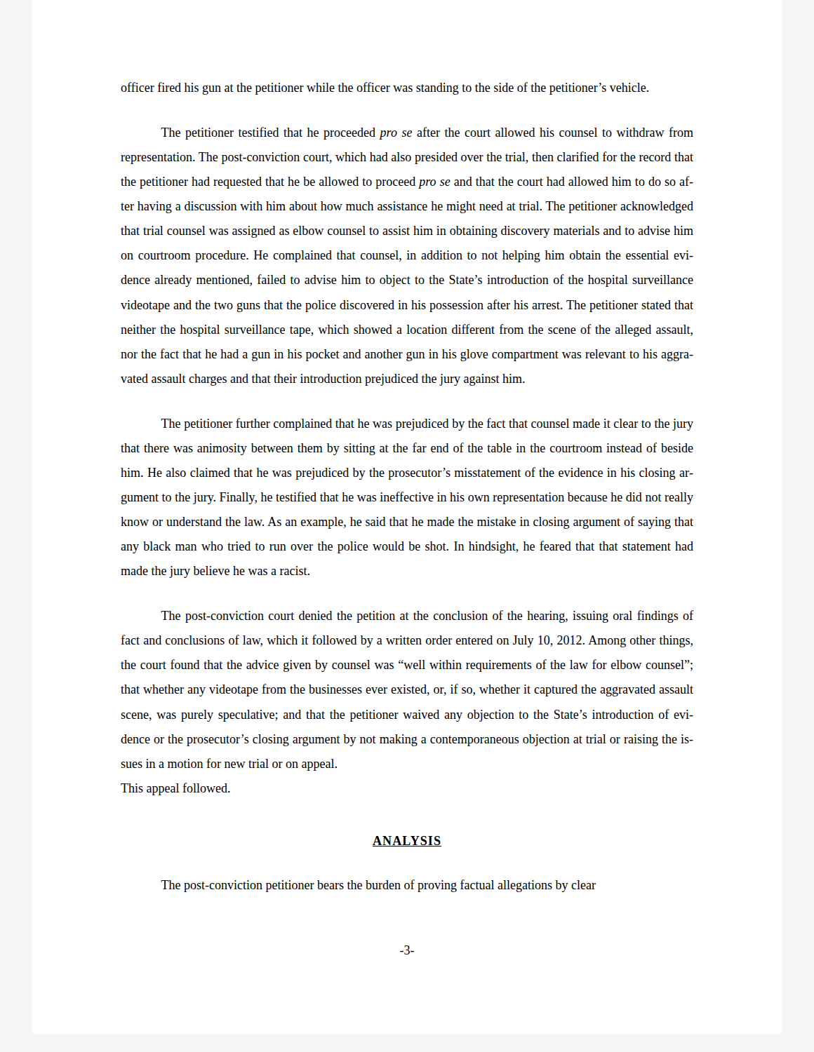officer fired his gun at the petitioner while the officer was standing to the side of the petitioner’s vehicle.
The petitioner testified that he proceeded pro se after the court allowed his counsel to withdraw from representation. The post-conviction court, which had also presided over the trial, then clarified for the record that the petitioner had requested that he be allowed to proceed pro se and that the court had allowed him to do so after having a discussion with him about how much assistance he might need at trial. The petitioner acknowledged that trial counsel was assigned as elbow counsel to assist him in obtaining discovery materials and to advise him on courtroom procedure. He complained that counsel, in addition to not helping him obtain the essential evidence already mentioned, failed to advise him to object to the State’s introduction of the hospital surveillance videotape and the two guns that the police discovered in his possession after his arrest. The petitioner stated that neither the hospital surveillance tape, which showed a location different from the scene of the alleged assault, nor the fact that he had a gun in his pocket and another gun in his glove compartment was relevant to his aggravated assault charges and that their introduction prejudiced the jury against him.
The petitioner further complained that he was prejudiced by the fact that counsel made it clear to the jury that there was animosity between them by sitting at the far end of the table in the courtroom instead of beside him. He also claimed that he was prejudiced by the prosecutor’s misstatement of the evidence in his closing argument to the jury. Finally, he testified that he was ineffective in his own representation because he did not really know or understand the law. As an example, he said that he made the mistake in closing argument of saying that any black man who tried to run over the police would be shot. In hindsight, he feared that that statement had made the jury believe he was a racist.
The post-conviction court denied the petition at the conclusion of the hearing, issuing oral findings of fact and conclusions of law, which it followed by a written order entered on July 10, 2012. Among other things, the court found that the advice given by counsel was “well within requirements of the law for elbow counsel”; that whether any videotape from the businesses ever existed, or, if so, whether it captured the aggravated assault scene, was purely speculative; and that the petitioner waived any objection to the State’s introduction of evidence or the prosecutor’s closing argument by not making a contemporaneous objection at trial or raising the issues in a motion for new trial or on appeal.
This appeal followed.
ANALYSIS
The post-conviction petitioner bears the burden of proving factual allegations by clear
-3-